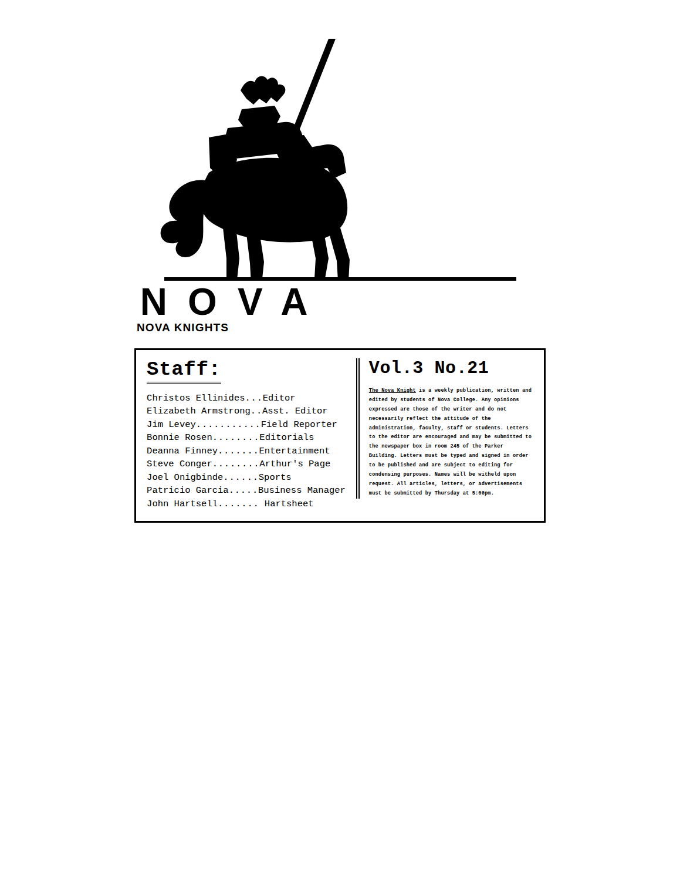NOVA
NOVA KNIGHTS
Staff:
Christos Ellinides... Editor
Elizabeth Armstrong.. Asst. Editor
Jim Levey........... Field Reporter
Bonnie Rosen........ Editorials
Deanna Finney....... Entertainment
Steve Conger........ Arthur's Page
Joel Onigbinde...... Sports
Patricio Garcia..... Business Manager
John Hartsell....... Hartsheet
Vol.3 No.21
The Nova Knight is a weekly publication, written and edited by students of Nova College. Any opinions expressed are those of the writer and do not necessarily reflect the attitude of the administration, faculty, staff or students. Letters to the editor are encouraged and may be submitted to the newspaper box in room 245 of the Parker Building. Letters must be typed and signed in order to be published and are subject to editing for condensing purposes. Names will be witheld upon request. All articles, letters, or advertisements must be submitted by Thursday at 5:00pm.